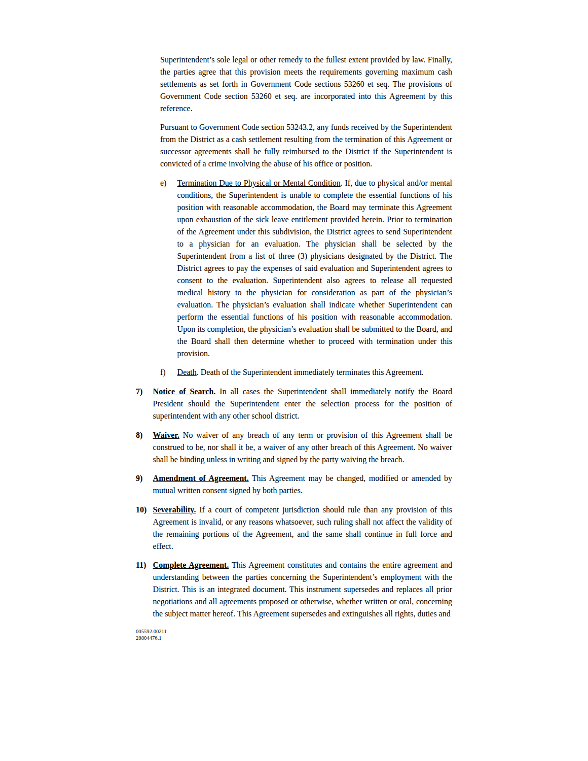Superintendent’s sole legal or other remedy to the fullest extent provided by law. Finally, the parties agree that this provision meets the requirements governing maximum cash settlements as set forth in Government Code sections 53260 et seq. The provisions of Government Code section 53260 et seq. are incorporated into this Agreement by this reference.
Pursuant to Government Code section 53243.2, any funds received by the Superintendent from the District as a cash settlement resulting from the termination of this Agreement or successor agreements shall be fully reimbursed to the District if the Superintendent is convicted of a crime involving the abuse of his office or position.
e)
Termination Due to Physical or Mental Condition. If, due to physical and/or mental conditions, the Superintendent is unable to complete the essential functions of his position with reasonable accommodation, the Board may terminate this Agreement upon exhaustion of the sick leave entitlement provided herein. Prior to termination of the Agreement under this subdivision, the District agrees to send Superintendent to a physician for an evaluation. The physician shall be selected by the Superintendent from a list of three (3) physicians designated by the District. The District agrees to pay the expenses of said evaluation and Superintendent agrees to consent to the evaluation. Superintendent also agrees to release all requested medical history to the physician for consideration as part of the physician’s evaluation. The physician’s evaluation shall indicate whether Superintendent can perform the essential functions of his position with reasonable accommodation. Upon its completion, the physician’s evaluation shall be submitted to the Board, and the Board shall then determine whether to proceed with termination under this provision.
f)
Death. Death of the Superintendent immediately terminates this Agreement.
7)
Notice of Search. In all cases the Superintendent shall immediately notify the Board President should the Superintendent enter the selection process for the position of superintendent with any other school district.
8)
Waiver. No waiver of any breach of any term or provision of this Agreement shall be construed to be, nor shall it be, a waiver of any other breach of this Agreement. No waiver shall be binding unless in writing and signed by the party waiving the breach.
9)
Amendment of Agreement. This Agreement may be changed, modified or amended by mutual written consent signed by both parties.
10)
Severability. If a court of competent jurisdiction should rule than any provision of this Agreement is invalid, or any reasons whatsoever, such ruling shall not affect the validity of the remaining portions of the Agreement, and the same shall continue in full force and effect.
11)
Complete Agreement. This Agreement constitutes and contains the entire agreement and understanding between the parties concerning the Superintendent’s employment with the District. This is an integrated document. This instrument supersedes and replaces all prior negotiations and all agreements proposed or otherwise, whether written or oral, concerning the subject matter hereof. This Agreement supersedes and extinguishes all rights, duties and
005592.00211
28804476.1